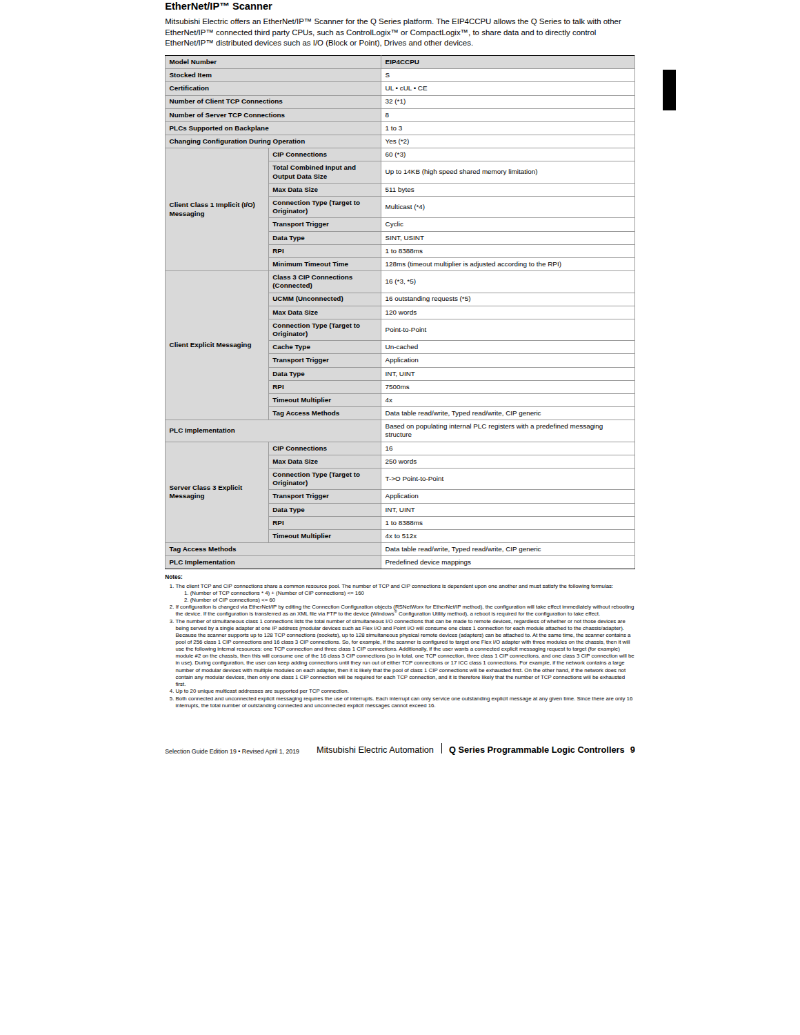EtherNet/IP™ Scanner
Mitsubishi Electric offers an EtherNet/IP™ Scanner for the Q Series platform. The EIP4CCPU allows the Q Series to talk with other EtherNet/IP™ connected third party CPUs, such as ControlLogix™ or CompactLogix™, to share data and to directly control EtherNet/IP™ distributed devices such as I/O (Block or Point), Drives and other devices.
| Model Number | EIP4CCPU |
| --- | --- |
| Stocked Item | S |
| Certification | UL • cUL • CE |
| Number of Client TCP Connections | 32 (*1) |
| Number of Server TCP Connections | 8 |
| PLCs Supported on Backplane | 1 to 3 |
| Changing Configuration During Operation | Yes (*2) |
| Client Class 1 Implicit (I/O) Messaging | CIP Connections | 60 (*3) |
| Total Combined Input and Output Data Size | Up to 14KB (high speed shared memory limitation) |
| Max Data Size | 511 bytes |
| Connection Type (Target to Originator) | Multicast (*4) |
| Transport Trigger | Cyclic |
| Data Type | SINT, USINT |
| RPI | 1 to 8388ms |
| Minimum Timeout Time | 128ms (timeout multiplier is adjusted according to the RPI) |
| Client Explicit Messaging | Class 3 CIP Connections (Connected) | 16 (*3, *5) |
| UCMM (Unconnected) | 16 outstanding requests (*5) |
| Max Data Size | 120 words |
| Connection Type (Target to Originator) | Point-to-Point |
| Cache Type | Un-cached |
| Transport Trigger | Application |
| Data Type | INT, UINT |
| RPI | 7500ms |
| Timeout Multiplier | 4x |
| Tag Access Methods | Data table read/write, Typed read/write, CIP generic |
| PLC Implementation | Based on populating internal PLC registers with a predefined messaging structure |
| Server Class 3 Explicit Messaging | CIP Connections | 16 |
| Max Data Size | 250 words |
| Connection Type (Target to Originator) | T->O Point-to-Point |
| Transport Trigger | Application |
| Data Type | INT, UINT |
| RPI | 1 to 8388ms |
| Timeout Multiplier | 4x to 512x |
| Tag Access Methods | Data table read/write, Typed read/write, CIP generic |
| PLC Implementation | Predefined device mappings |
Notes:
The client TCP and CIP connections share a common resource pool. The number of TCP and CIP connections is dependent upon one another and must satisfy the following formulas:
(Number of TCP connections * 4) + (Number of CIP connections) <= 160
(Number of CIP connections) <= 60
If configuration is changed via EtherNet/IP by editing the Connection Configuration objects (RSNetWorx for EtherNet/IP method), the configuration will take effect immediately without rebooting the device. If the configuration is transferred as an XML file via FTP to the device (Windows® Configuration Utility method), a reboot is required for the configuration to take effect.
The number of simultaneous class 1 connections lists the total number of simultaneous I/O connections that can be made to remote devices, regardless of whether or not those devices are being served by a single adapter at one IP address (modular devices such as Flex I/O and Point I/O will consume one class 1 connection for each module attached to the chassis/adapter). Because the scanner supports up to 128 TCP connections (sockets), up to 128 simultaneous physical remote devices (adapters) can be attached to. At the same time, the scanner contains a pool of 256 class 1 CIP connections and 16 class 3 CIP connections. So, for example, if the scanner is configured to target one Flex I/O adapter with three modules on the chassis, then it will use the following internal resources: one TCP connection and three class 1 CIP connections. Additionally, if the user wants a connected explicit messaging request to target (for example) module #2 on the chassis, then this will consume one of the 16 class 3 CIP connections (so in total, one TCP connection, three class 1 CIP connections, and one class 3 CIP connection will be in use). During configuration, the user can keep adding connections until they run out of either TCP connections or 17 ICC class 1 connections. For example, if the network contains a large number of modular devices with multiple modules on each adapter, then it is likely that the pool of class 1 CIP connections will be exhausted first. On the other hand, if the network does not contain any modular devices, then only one class 1 CIP connection will be required for each TCP connection, and it is therefore likely that the number of TCP connections will be exhausted first.
Up to 20 unique multicast addresses are supported per TCP connection.
Both connected and unconnected explicit messaging requires the use of interrupts. Each interrupt can only service one outstanding explicit message at any given time. Since there are only 16 interrupts, the total number of outstanding connected and unconnected explicit messages cannot exceed 16.
Selection Guide Edition 19 • Revised April 1, 2019
Mitsubishi Electric Automation Q Series Programmable Logic Controllers 9